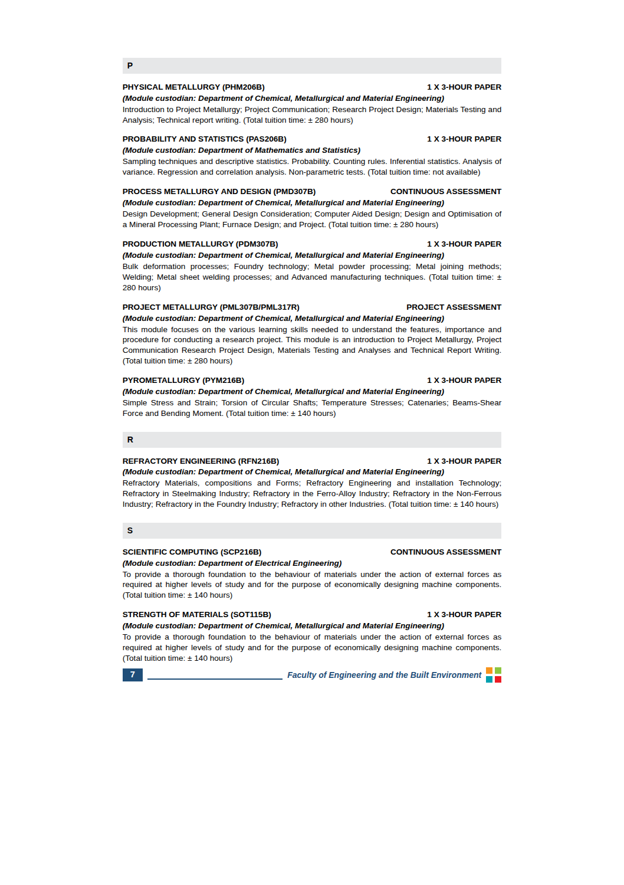P
Physical Metallurgy (PHM206B) 1 X 3-Hour Paper
(Module custodian: Department of Chemical, Metallurgical and Material Engineering)
Introduction to Project Metallurgy; Project Communication; Research Project Design; Materials Testing and Analysis; Technical report writing. (Total tuition time: ± 280 hours)
Probability and Statistics (PAS206B) 1 X 3-Hour Paper
(Module custodian: Department of Mathematics and Statistics)
Sampling techniques and descriptive statistics. Probability. Counting rules. Inferential statistics. Analysis of variance. Regression and correlation analysis. Non-parametric tests. (Total tuition time: not available)
Process Metallurgy and Design (PMD307B) Continuous Assessment
(Module custodian: Department of Chemical, Metallurgical and Material Engineering)
Design Development; General Design Consideration; Computer Aided Design; Design and Optimisation of a Mineral Processing Plant; Furnace Design; and Project. (Total tuition time: ± 280 hours)
Production Metallurgy (PDM307B) 1 X 3-Hour Paper
(Module custodian: Department of Chemical, Metallurgical and Material Engineering)
Bulk deformation processes; Foundry technology; Metal powder processing; Metal joining methods; Welding; Metal sheet welding processes; and Advanced manufacturing techniques. (Total tuition time: ± 280 hours)
Project Metallurgy (PML307B/PML317R) Project Assessment
(Module custodian: Department of Chemical, Metallurgical and Material Engineering)
This module focuses on the various learning skills needed to understand the features, importance and procedure for conducting a research project. This module is an introduction to Project Metallurgy, Project Communication Research Project Design, Materials Testing and Analyses and Technical Report Writing. (Total tuition time: ± 280 hours)
Pyrometallurgy (PYM216B) 1 X 3-Hour Paper
(Module custodian: Department of Chemical, Metallurgical and Material Engineering)
Simple Stress and Strain; Torsion of Circular Shafts; Temperature Stresses; Catenaries; Beams-Shear Force and Bending Moment. (Total tuition time: ± 140 hours)
R
Refractory Engineering (RFN216B) 1 X 3-Hour Paper
(Module custodian: Department of Chemical, Metallurgical and Material Engineering)
Refractory Materials, compositions and Forms; Refractory Engineering and installation Technology; Refractory in Steelmaking Industry; Refractory in the Ferro-Alloy Industry; Refractory in the Non-Ferrous Industry; Refractory in the Foundry Industry; Refractory in other Industries. (Total tuition time: ± 140 hours)
S
Scientific Computing (SCP216B) Continuous Assessment
(Module custodian: Department of Electrical Engineering)
To provide a thorough foundation to the behaviour of materials under the action of external forces as required at higher levels of study and for the purpose of economically designing machine components. (Total tuition time: ± 140 hours)
Strength of Materials (SOT115B) 1 X 3-Hour Paper
(Module custodian: Department of Chemical, Metallurgical and Material Engineering)
To provide a thorough foundation to the behaviour of materials under the action of external forces as required at higher levels of study and for the purpose of economically designing machine components. (Total tuition time: ± 140 hours)
7
Faculty of Engineering and the Built Environment